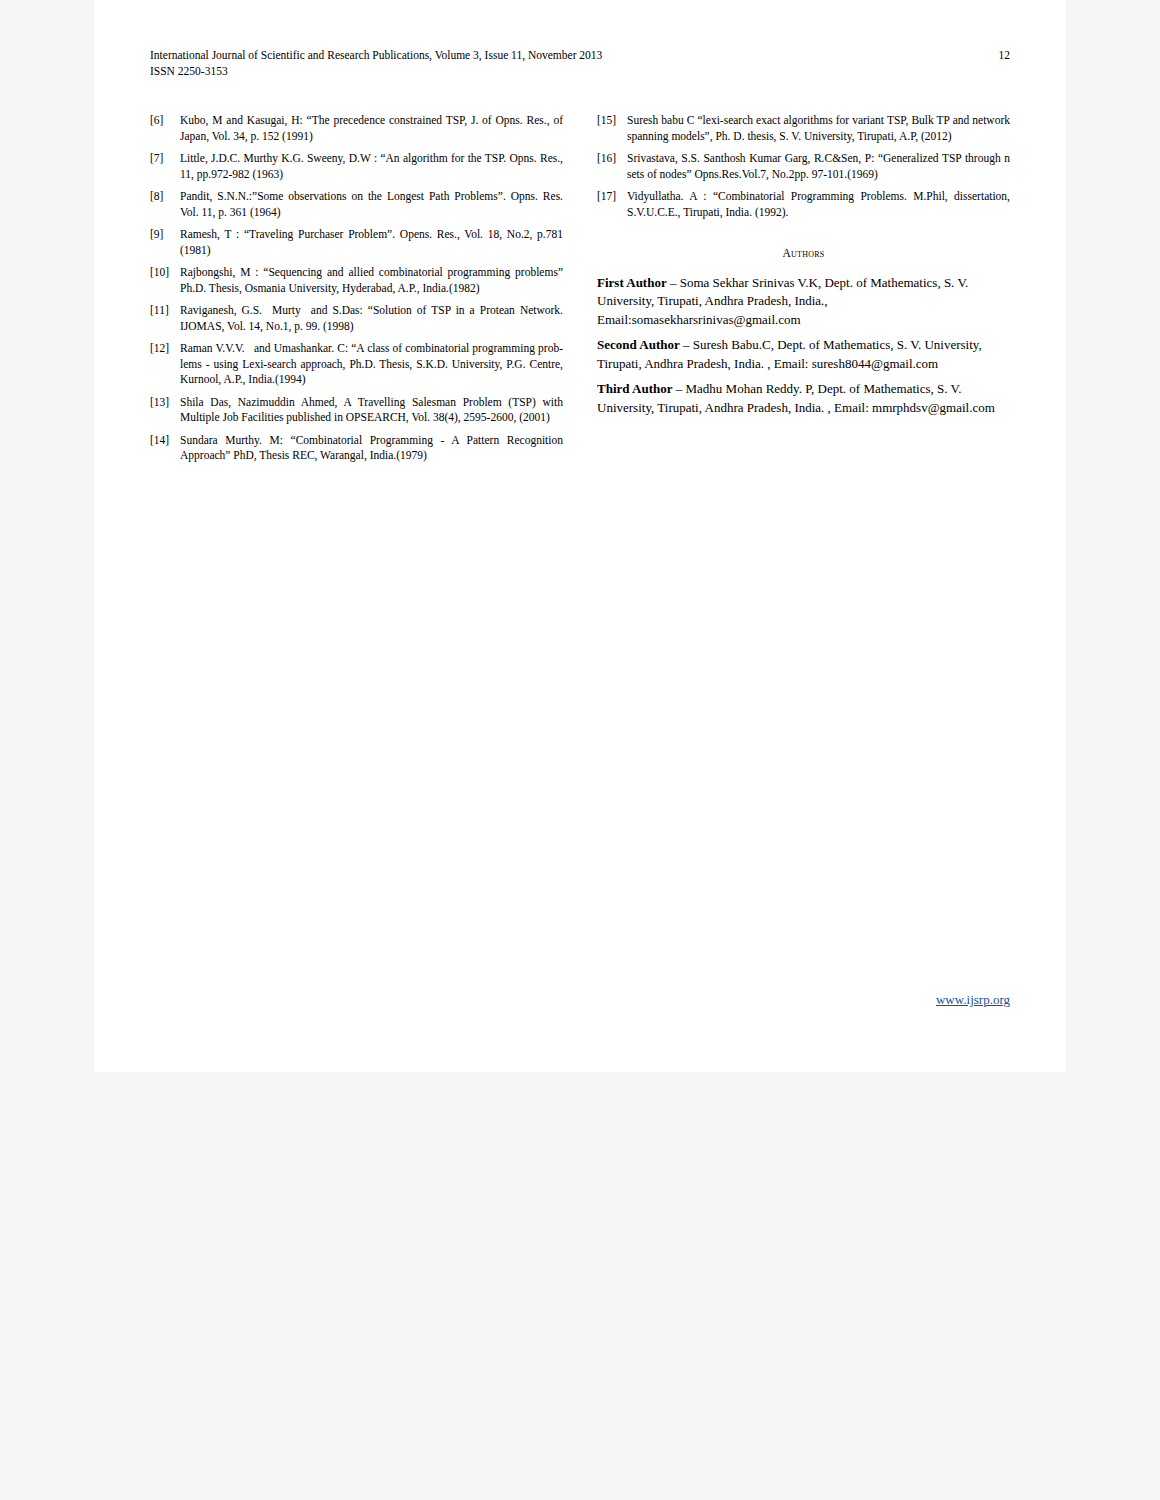International Journal of Scientific and Research Publications, Volume 3, Issue 11, November 2013 ISSN 2250-3153 12
[6] Kubo, M and Kasugai, H: “The precedence constrained TSP, J. of Opns. Res., of Japan, Vol. 34, p. 152 (1991)
[7] Little, J.D.C. Murthy K.G. Sweeny, D.W : “An algorithm for the TSP. Opns. Res., 11, pp.972-982 (1963)
[8] Pandit, S.N.N.:”Some observations on the Longest Path Problems”. Opns. Res. Vol. 11, p. 361 (1964)
[9] Ramesh, T : “Traveling Purchaser Problem”. Opens. Res., Vol. 18, No.2, p.781 (1981)
[10] Rajbongshi, M : “Sequencing and allied combinatorial programming problems” Ph.D. Thesis, Osmania University, Hyderabad, A.P., India.(1982)
[11] Raviganesh, G.S. Murty and S.Das: “Solution of TSP in a Protean Network. IJOMAS, Vol. 14, No.1, p. 99. (1998)
[12] Raman V.V.V. and Umashankar. C: “A class of combinatorial programming problems - using Lexi-search approach, Ph.D. Thesis, S.K.D. University, P.G. Centre, Kurnool, A.P., India.(1994)
[13] Shila Das, Nazimuddin Ahmed, A Travelling Salesman Problem (TSP) with Multiple Job Facilities published in OPSEARCH, Vol. 38(4), 2595-2600, (2001)
[14] Sundara Murthy. M: “Combinatorial Programming - A Pattern Recognition Approach” PhD, Thesis REC, Warangal, India.(1979)
[15] Suresh babu C “lexi-search exact algorithms for variant TSP, Bulk TP and network spanning models”, Ph. D. thesis, S. V. University, Tirupati, A.P, (2012)
[16] Srivastava, S.S. Santhosh Kumar Garg, R.C&Sen, P: “Generalized TSP through n sets of nodes” Opns.Res.Vol.7, No.2pp. 97-101.(1969)
[17] Vidyullatha. A : “Combinatorial Programming Problems. M.Phil, dissertation, S.V.U.C.E., Tirupati, India. (1992).
Authors
First Author – Soma Sekhar Srinivas V.K, Dept. of Mathematics, S. V. University, Tirupati, Andhra Pradesh, India., Email:somasekharsrinivas@gmail.com
Second Author – Suresh Babu.C, Dept. of Mathematics, S. V. University, Tirupati, Andhra Pradesh, India. , Email: suresh8044@gmail.com
Third Author – Madhu Mohan Reddy. P, Dept. of Mathematics, S. V. University, Tirupati, Andhra Pradesh, India. , Email: mmrphdsv@gmail.com
www.ijsrp.org